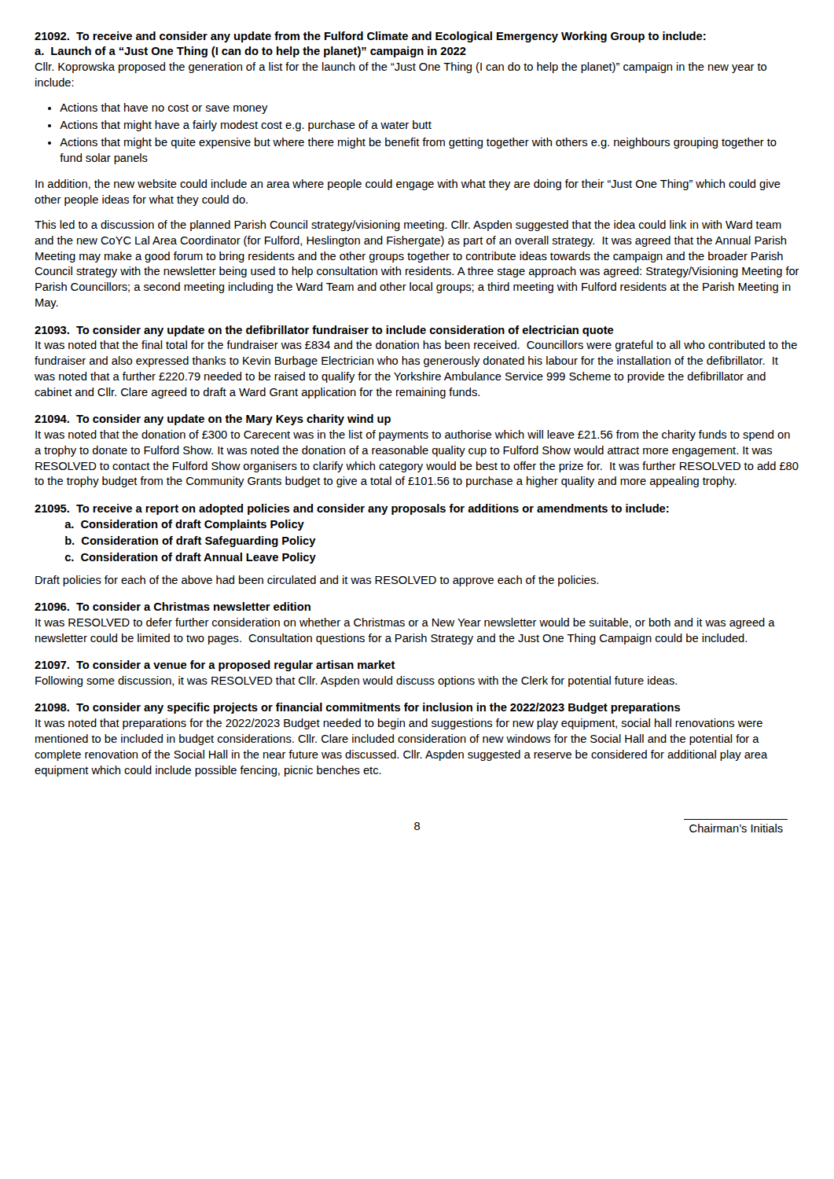21092. To receive and consider any update from the Fulford Climate and Ecological Emergency Working Group to include:
a. Launch of a “Just One Thing (I can do to help the planet)” campaign in 2022
Cllr. Koprowska proposed the generation of a list for the launch of the “Just One Thing (I can do to help the planet)” campaign in the new year to include:
Actions that have no cost or save money
Actions that might have a fairly modest cost e.g. purchase of a water butt
Actions that might be quite expensive but where there might be benefit from getting together with others e.g. neighbours grouping together to fund solar panels
In addition, the new website could include an area where people could engage with what they are doing for their “Just One Thing” which could give other people ideas for what they could do.
This led to a discussion of the planned Parish Council strategy/visioning meeting. Cllr. Aspden suggested that the idea could link in with Ward team and the new CoYC Lal Area Coordinator (for Fulford, Heslington and Fishergate) as part of an overall strategy. It was agreed that the Annual Parish Meeting may make a good forum to bring residents and the other groups together to contribute ideas towards the campaign and the broader Parish Council strategy with the newsletter being used to help consultation with residents. A three stage approach was agreed: Strategy/Visioning Meeting for Parish Councillors; a second meeting including the Ward Team and other local groups; a third meeting with Fulford residents at the Parish Meeting in May.
21093. To consider any update on the defibrillator fundraiser to include consideration of electrician quote
It was noted that the final total for the fundraiser was £834 and the donation has been received. Councillors were grateful to all who contributed to the fundraiser and also expressed thanks to Kevin Burbage Electrician who has generously donated his labour for the installation of the defibrillator. It was noted that a further £220.79 needed to be raised to qualify for the Yorkshire Ambulance Service 999 Scheme to provide the defibrillator and cabinet and Cllr. Clare agreed to draft a Ward Grant application for the remaining funds.
21094. To consider any update on the Mary Keys charity wind up
It was noted that the donation of £300 to Carecent was in the list of payments to authorise which will leave £21.56 from the charity funds to spend on a trophy to donate to Fulford Show. It was noted the donation of a reasonable quality cup to Fulford Show would attract more engagement. It was RESOLVED to contact the Fulford Show organisers to clarify which category would be best to offer the prize for. It was further RESOLVED to add £80 to the trophy budget from the Community Grants budget to give a total of £101.56 to purchase a higher quality and more appealing trophy.
21095. To receive a report on adopted policies and consider any proposals for additions or amendments to include:
a. Consideration of draft Complaints Policy
b. Consideration of draft Safeguarding Policy
c. Consideration of draft Annual Leave Policy
Draft policies for each of the above had been circulated and it was RESOLVED to approve each of the policies.
21096. To consider a Christmas newsletter edition
It was RESOLVED to defer further consideration on whether a Christmas or a New Year newsletter would be suitable, or both and it was agreed a newsletter could be limited to two pages. Consultation questions for a Parish Strategy and the Just One Thing Campaign could be included.
21097. To consider a venue for a proposed regular artisan market
Following some discussion, it was RESOLVED that Cllr. Aspden would discuss options with the Clerk for potential future ideas.
21098. To consider any specific projects or financial commitments for inclusion in the 2022/2023 Budget preparations
It was noted that preparations for the 2022/2023 Budget needed to begin and suggestions for new play equipment, social hall renovations were mentioned to be included in budget considerations. Cllr. Clare included consideration of new windows for the Social Hall and the potential for a complete renovation of the Social Hall in the near future was discussed. Cllr. Aspden suggested a reserve be considered for additional play area equipment which could include possible fencing, picnic benches etc.
8
Chairman’s Initials